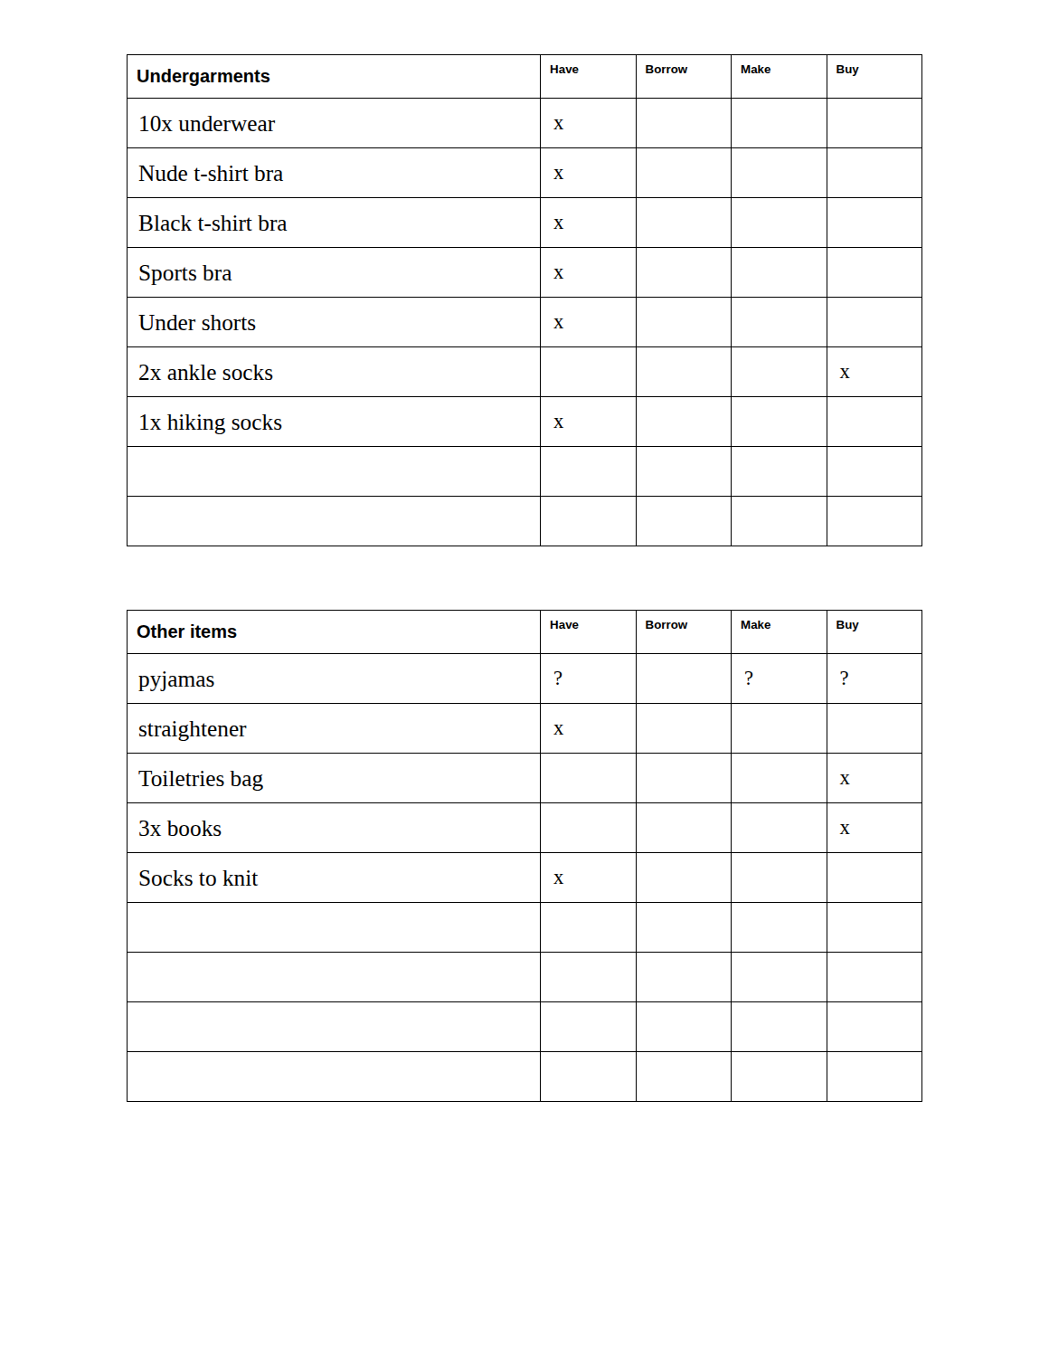| Undergarments | Have | Borrow | Make | Buy |
| --- | --- | --- | --- | --- |
| 10x underwear | x | | | |
| Nude t-shirt bra | x | | | |
| Black t-shirt bra | x | | | |
| Sports bra | x | | | |
| Under shorts | x | | | |
| 2x ankle socks | | | | x |
| 1x hiking socks | x | | | |
| Other items | Have | Borrow | Make | Buy |
| --- | --- | --- | --- | --- |
| pyjamas | ? | | ? | ? |
| straightener | x | | | |
| Toiletries bag | | | | x |
| 3x books | | | | x |
| Socks to knit | x | | | |